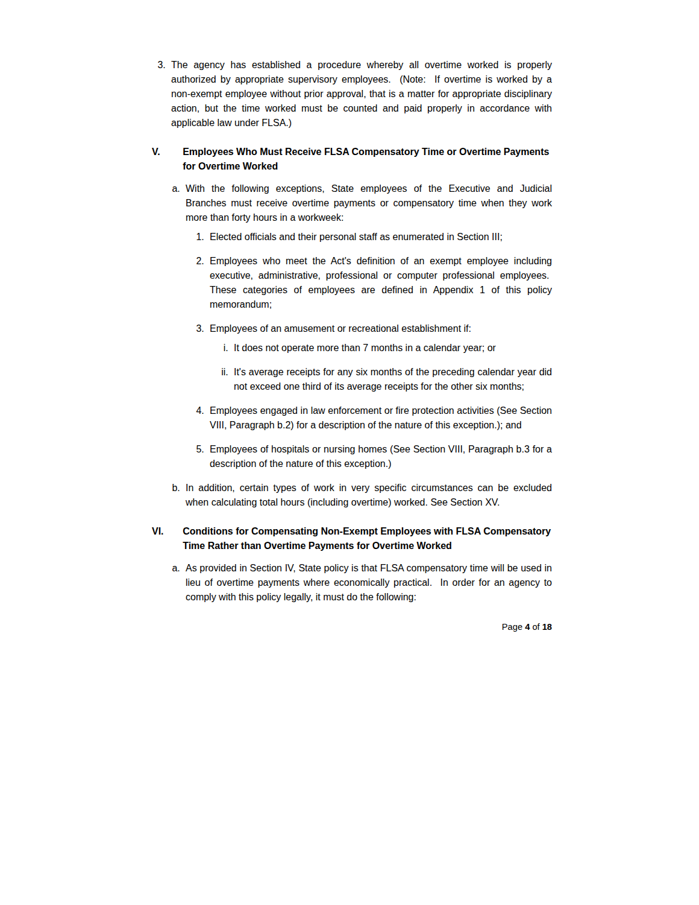The agency has established a procedure whereby all overtime worked is properly authorized by appropriate supervisory employees. (Note: If overtime is worked by a non-exempt employee without prior approval, that is a matter for appropriate disciplinary action, but the time worked must be counted and paid properly in accordance with applicable law under FLSA.)
V.
Employees Who Must Receive FLSA Compensatory Time or Overtime Payments for Overtime Worked
With the following exceptions, State employees of the Executive and Judicial Branches must receive overtime payments or compensatory time when they work more than forty hours in a workweek:
Elected officials and their personal staff as enumerated in Section III;
Employees who meet the Act's definition of an exempt employee including executive, administrative, professional or computer professional employees. These categories of employees are defined in Appendix 1 of this policy memorandum;
Employees of an amusement or recreational establishment if:
It does not operate more than 7 months in a calendar year; or
It's average receipts for any six months of the preceding calendar year did not exceed one third of its average receipts for the other six months;
Employees engaged in law enforcement or fire protection activities (See Section VIII, Paragraph b.2) for a description of the nature of this exception.); and
Employees of hospitals or nursing homes (See Section VIII, Paragraph b.3 for a description of the nature of this exception.)
In addition, certain types of work in very specific circumstances can be excluded when calculating total hours (including overtime) worked. See Section XV.
VI.
Conditions for Compensating Non-Exempt Employees with FLSA Compensatory Time Rather than Overtime Payments for Overtime Worked
As provided in Section IV, State policy is that FLSA compensatory time will be used in lieu of overtime payments where economically practical. In order for an agency to comply with this policy legally, it must do the following:
Page 4 of 18